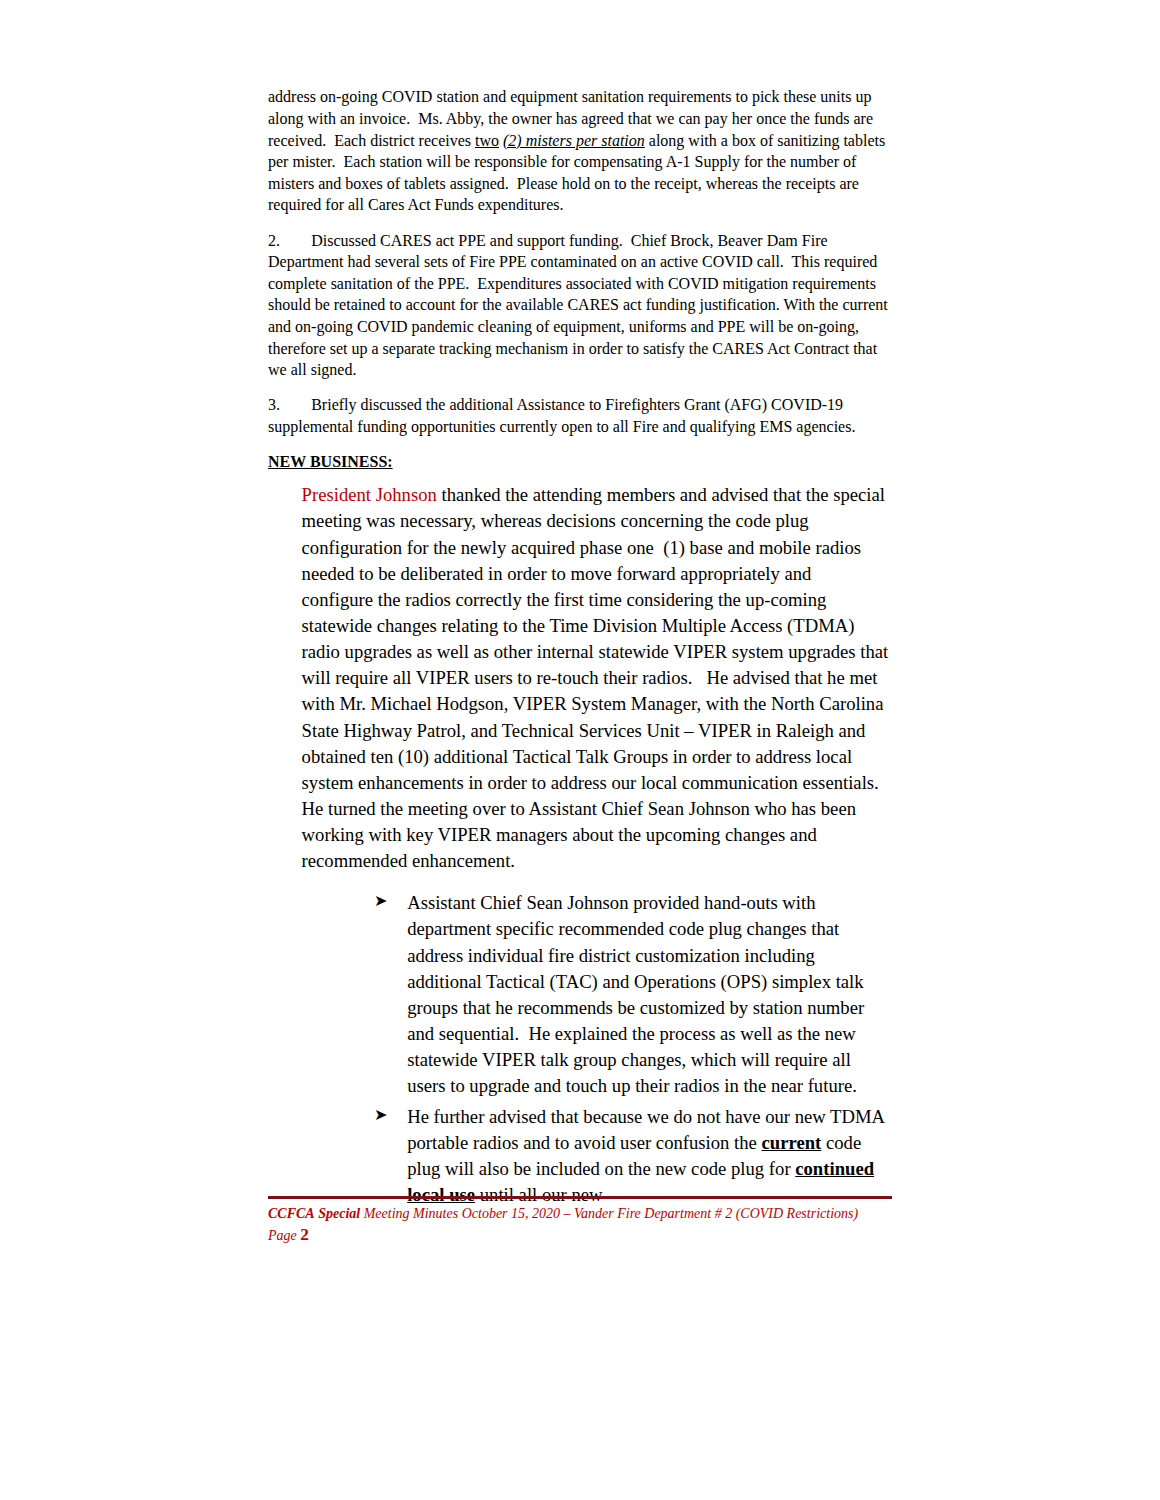address on-going COVID station and equipment sanitation requirements to pick these units up along with an invoice. Ms. Abby, the owner has agreed that we can pay her once the funds are received. Each district receives two (2) misters per station along with a box of sanitizing tablets per mister. Each station will be responsible for compensating A-1 Supply for the number of misters and boxes of tablets assigned. Please hold on to the receipt, whereas the receipts are required for all Cares Act Funds expenditures.
2. Discussed CARES act PPE and support funding. Chief Brock, Beaver Dam Fire Department had several sets of Fire PPE contaminated on an active COVID call. This required complete sanitation of the PPE. Expenditures associated with COVID mitigation requirements should be retained to account for the available CARES act funding justification. With the current and on-going COVID pandemic cleaning of equipment, uniforms and PPE will be on-going, therefore set up a separate tracking mechanism in order to satisfy the CARES Act Contract that we all signed.
3. Briefly discussed the additional Assistance to Firefighters Grant (AFG) COVID-19 supplemental funding opportunities currently open to all Fire and qualifying EMS agencies.
NEW BUSINESS:
President Johnson thanked the attending members and advised that the special meeting was necessary, whereas decisions concerning the code plug configuration for the newly acquired phase one (1) base and mobile radios needed to be deliberated in order to move forward appropriately and configure the radios correctly the first time considering the up-coming statewide changes relating to the Time Division Multiple Access (TDMA) radio upgrades as well as other internal statewide VIPER system upgrades that will require all VIPER users to re-touch their radios. He advised that he met with Mr. Michael Hodgson, VIPER System Manager, with the North Carolina State Highway Patrol, and Technical Services Unit – VIPER in Raleigh and obtained ten (10) additional Tactical Talk Groups in order to address local system enhancements in order to address our local communication essentials. He turned the meeting over to Assistant Chief Sean Johnson who has been working with key VIPER managers about the upcoming changes and recommended enhancement.
Assistant Chief Sean Johnson provided hand-outs with department specific recommended code plug changes that address individual fire district customization including additional Tactical (TAC) and Operations (OPS) simplex talk groups that he recommends be customized by station number and sequential. He explained the process as well as the new statewide VIPER talk group changes, which will require all users to upgrade and touch up their radios in the near future.
He further advised that because we do not have our new TDMA portable radios and to avoid user confusion the current code plug will also be included on the new code plug for continued local use until all our new
CCFCA Special Meeting Minutes October 15, 2020 – Vander Fire Department # 2 (COVID Restrictions) Page 2